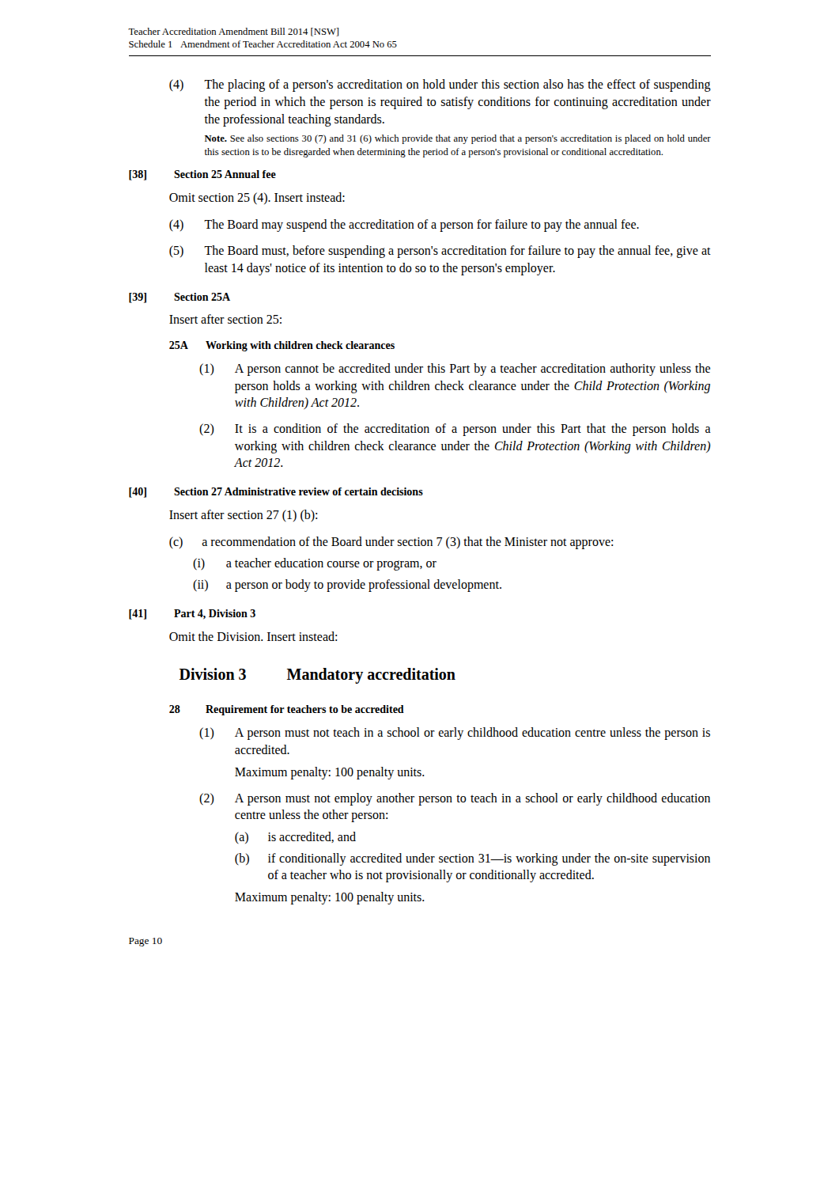Teacher Accreditation Amendment Bill 2014 [NSW] Schedule 1 Amendment of Teacher Accreditation Act 2004 No 65
(4)
The placing of a person's accreditation on hold under this section also has the effect of suspending the period in which the person is required to satisfy conditions for continuing accreditation under the professional teaching standards.
Note. See also sections 30 (7) and 31 (6) which provide that any period that a person's accreditation is placed on hold under this section is to be disregarded when determining the period of a person's provisional or conditional accreditation.
[38] Section 25 Annual fee
Omit section 25 (4). Insert instead:
(4)
The Board may suspend the accreditation of a person for failure to pay the annual fee.
(5)
The Board must, before suspending a person's accreditation for failure to pay the annual fee, give at least 14 days' notice of its intention to do so to the person's employer.
[39] Section 25A
Insert after section 25:
25A Working with children check clearances
(1)
A person cannot be accredited under this Part by a teacher accreditation authority unless the person holds a working with children check clearance under the Child Protection (Working with Children) Act 2012.
(2)
It is a condition of the accreditation of a person under this Part that the person holds a working with children check clearance under the Child Protection (Working with Children) Act 2012.
[40] Section 27 Administrative review of certain decisions
Insert after section 27 (1) (b):
(c)
a recommendation of the Board under section 7 (3) that the Minister not approve:
(i)
a teacher education course or program, or
(ii)
a person or body to provide professional development.
[41] Part 4, Division 3
Omit the Division. Insert instead:
Division 3 Mandatory accreditation
28 Requirement for teachers to be accredited
(1)
A person must not teach in a school or early childhood education centre unless the person is accredited.
Maximum penalty: 100 penalty units.
(2)
A person must not employ another person to teach in a school or early childhood education centre unless the other person:
(a)
is accredited, and
(b)
if conditionally accredited under section 31—is working under the on-site supervision of a teacher who is not provisionally or conditionally accredited.
Maximum penalty: 100 penalty units.
Page 10